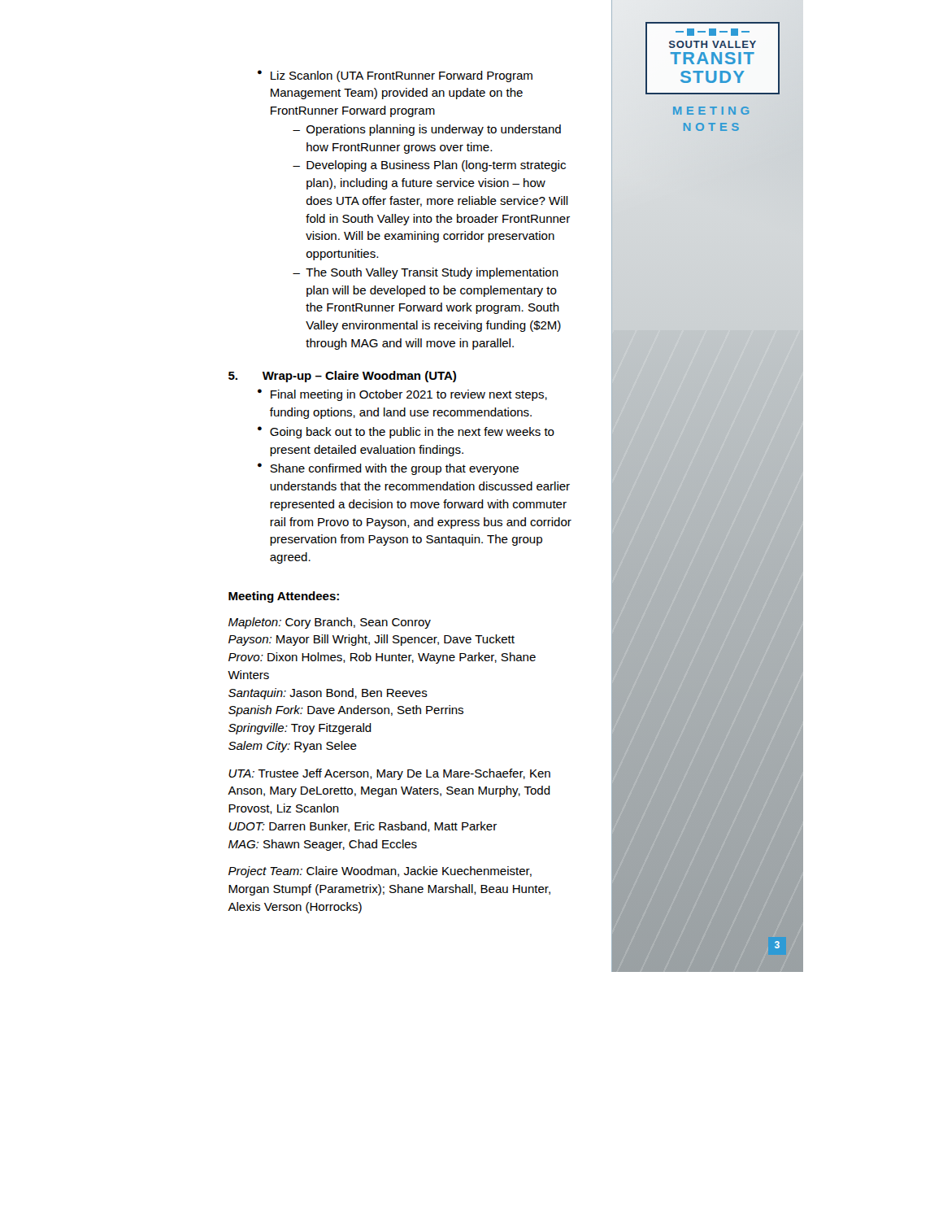SOUTH VALLEY
TRANSIT
STUDY
MEETING
NOTES
Liz Scanlon (UTA FrontRunner Forward Program Management Team) provided an update on the FrontRunner Forward program
Operations planning is underway to understand how FrontRunner grows over time.
Developing a Business Plan (long-term strategic plan), including a future service vision – how does UTA offer faster, more reliable service? Will fold in South Valley into the broader FrontRunner vision. Will be examining corridor preservation opportunities.
The South Valley Transit Study implementation plan will be developed to be complementary to the FrontRunner Forward work program. South Valley environmental is receiving funding ($2M) through MAG and will move in parallel.
5. Wrap-up – Claire Woodman (UTA)
Final meeting in October 2021 to review next steps, funding options, and land use recommendations.
Going back out to the public in the next few weeks to present detailed evaluation findings.
Shane confirmed with the group that everyone understands that the recommendation discussed earlier represented a decision to move forward with commuter rail from Provo to Payson, and express bus and corridor preservation from Payson to Santaquin. The group agreed.
Meeting Attendees:
Mapleton: Cory Branch, Sean Conroy
Payson: Mayor Bill Wright, Jill Spencer, Dave Tuckett
Provo: Dixon Holmes, Rob Hunter, Wayne Parker, Shane Winters
Santaquin: Jason Bond, Ben Reeves
Spanish Fork: Dave Anderson, Seth Perrins
Springville: Troy Fitzgerald
Salem City: Ryan Selee
UTA: Trustee Jeff Acerson, Mary De La Mare-Schaefer, Ken Anson, Mary DeLoretto, Megan Waters, Sean Murphy, Todd Provost, Liz Scanlon
UDOT: Darren Bunker, Eric Rasband, Matt Parker
MAG: Shawn Seager, Chad Eccles
Project Team: Claire Woodman, Jackie Kuechenmeister, Morgan Stumpf (Parametrix); Shane Marshall, Beau Hunter, Alexis Verson (Horrocks)
3